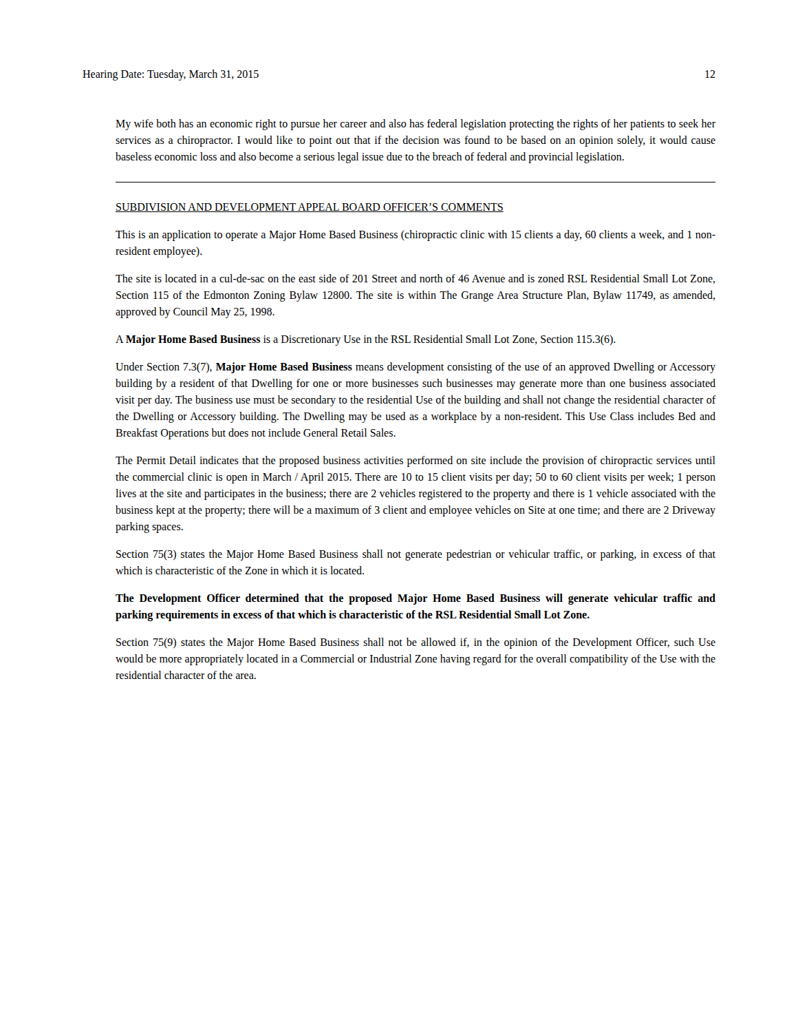Hearing Date: Tuesday, March 31, 2015 12
My wife both has an economic right to pursue her career and also has federal legislation protecting the rights of her patients to seek her services as a chiropractor. I would like to point out that if the decision was found to be based on an opinion solely, it would cause baseless economic loss and also become a serious legal issue due to the breach of federal and provincial legislation.
SUBDIVISION AND DEVELOPMENT APPEAL BOARD OFFICER’S COMMENTS
This is an application to operate a Major Home Based Business (chiropractic clinic with 15 clients a day, 60 clients a week, and 1 non-resident employee).
The site is located in a cul-de-sac on the east side of 201 Street and north of 46 Avenue and is zoned RSL Residential Small Lot Zone, Section 115 of the Edmonton Zoning Bylaw 12800. The site is within The Grange Area Structure Plan, Bylaw 11749, as amended, approved by Council May 25, 1998.
A Major Home Based Business is a Discretionary Use in the RSL Residential Small Lot Zone, Section 115.3(6).
Under Section 7.3(7), Major Home Based Business means development consisting of the use of an approved Dwelling or Accessory building by a resident of that Dwelling for one or more businesses such businesses may generate more than one business associated visit per day. The business use must be secondary to the residential Use of the building and shall not change the residential character of the Dwelling or Accessory building. The Dwelling may be used as a workplace by a non-resident. This Use Class includes Bed and Breakfast Operations but does not include General Retail Sales.
The Permit Detail indicates that the proposed business activities performed on site include the provision of chiropractic services until the commercial clinic is open in March / April 2015. There are 10 to 15 client visits per day; 50 to 60 client visits per week; 1 person lives at the site and participates in the business; there are 2 vehicles registered to the property and there is 1 vehicle associated with the business kept at the property; there will be a maximum of 3 client and employee vehicles on Site at one time; and there are 2 Driveway parking spaces.
Section 75(3) states the Major Home Based Business shall not generate pedestrian or vehicular traffic, or parking, in excess of that which is characteristic of the Zone in which it is located.
The Development Officer determined that the proposed Major Home Based Business will generate vehicular traffic and parking requirements in excess of that which is characteristic of the RSL Residential Small Lot Zone.
Section 75(9) states the Major Home Based Business shall not be allowed if, in the opinion of the Development Officer, such Use would be more appropriately located in a Commercial or Industrial Zone having regard for the overall compatibility of the Use with the residential character of the area.